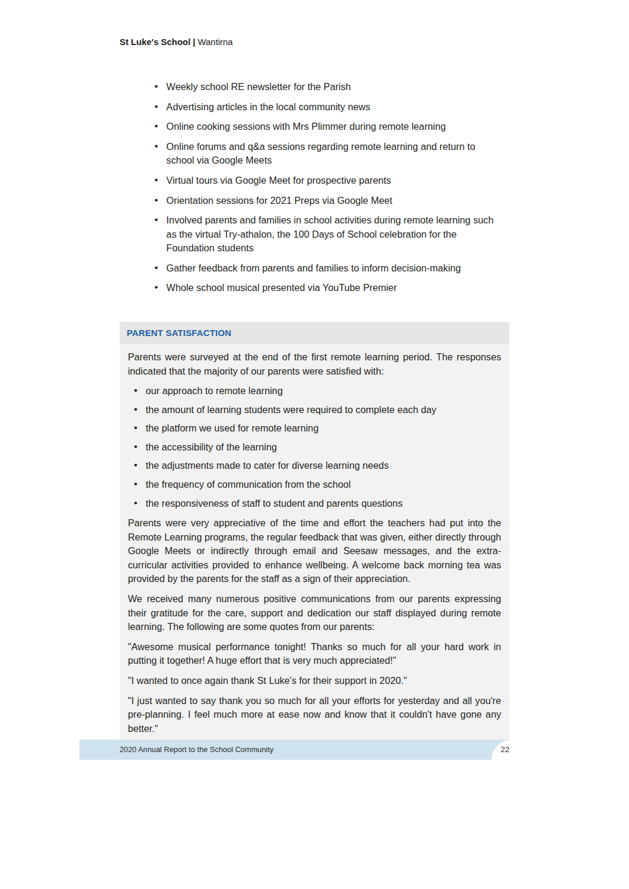St Luke's School|Wantirna
Weekly school RE newsletter for the Parish
Advertising articles in the local community news
Online cooking sessions with Mrs Plimmer during remote learning
Online forums and q&a sessions regarding remote learning and return to school via Google Meets
Virtual tours via Google Meet for prospective parents
Orientation sessions for 2021 Preps via Google Meet
Involved parents and families in school activities during remote learning such as the virtual Try-athalon, the 100 Days of School celebration for the Foundation students
Gather feedback from parents and families to inform decision-making
Whole school musical presented via YouTube Premier
PARENT SATISFACTION
Parents were surveyed at the end of the first remote learning period. The responses indicated that the majority of our parents were satisfied with:
our approach to remote learning
the amount of learning students were required to complete each day
the platform we used for remote learning
the accessibility of the learning
the adjustments made to cater for diverse learning needs
the frequency of communication from the school
the responsiveness of staff to student and parents questions
Parents were very appreciative of the time and effort the teachers had put into the Remote Learning programs, the regular feedback that was given, either directly through Google Meets or indirectly through email and Seesaw messages, and the extra-curricular activities provided to enhance wellbeing. A welcome back morning tea was provided by the parents for the staff as a sign of their appreciation.
We received many numerous positive communications from our parents expressing their gratitude for the care, support and dedication our staff displayed during remote learning. The following are some quotes from our parents:
"Awesome musical performance tonight! Thanks so much for all your hard work in putting it together! A huge effort that is very much appreciated!"
"I wanted to once again thank St Luke's for their support in 2020."
"I just wanted to say thank you so much for all your efforts for yesterday and all you're pre-planning. I feel much more at ease now and know that it couldn't have gone any better."
2020 Annual Report to the School Community
22